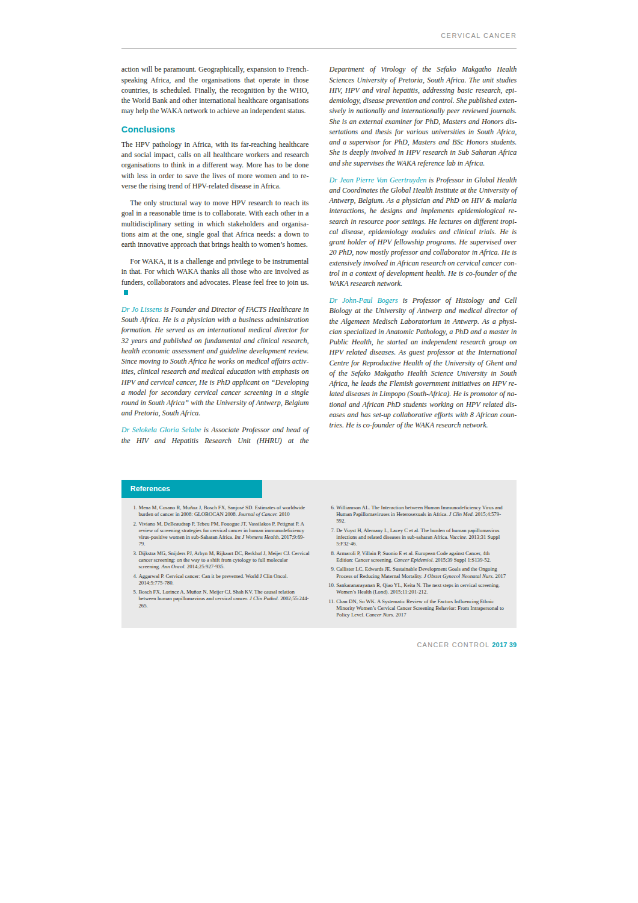Cervical Cancer
action will be paramount. Geographically, expansion to French-speaking Africa, and the organisations that operate in those countries, is scheduled. Finally, the recognition by the WHO, the World Bank and other international healthcare organisations may help the WAKA network to achieve an independent status.
Conclusions
The HPV pathology in Africa, with its far-reaching healthcare and social impact, calls on all healthcare workers and research organisations to think in a different way. More has to be done with less in order to save the lives of more women and to reverse the rising trend of HPV-related disease in Africa.
The only structural way to move HPV research to reach its goal in a reasonable time is to collaborate. With each other in a multidisciplinary setting in which stakeholders and organisations aim at the one, single goal that Africa needs: a down to earth innovative approach that brings health to women’s homes.
For WAKA, it is a challenge and privilege to be instrumental in that. For which WAKA thanks all those who are involved as funders, collaborators and advocates. Please feel free to join us.
Dr Jo Lissens is Founder and Director of FACTS Healthcare in South Africa. He is a physician with a business administration formation. He served as an international medical director for 32 years and published on fundamental and clinical research, health economic assessment and guideline development review. Since moving to South Africa he works on medical affairs activities, clinical research and medical education with emphasis on HPV and cervical cancer, He is PhD applicant on “Developing a model for secondary cervical cancer screening in a single round in South Africa” with the University of Antwerp, Belgium and Pretoria, South Africa.
Dr Selokela Gloria Selabe is Associate Professor and head of the HIV and Hepatitis Research Unit (HHRU) at the Department of Virology of the Sefako Makgatho Health Sciences University of Pretoria, South Africa. The unit studies HIV, HPV and viral hepatitis, addressing basic research, epidemiology, disease prevention and control. She published extensively in nationally and internationally peer reviewed journals. She is an external examiner for PhD, Masters and Honors dissertations and thesis for various universities in South Africa, and a supervisor for PhD, Masters and BSc Honors students. She is deeply involved in HPV research in Sub Saharan Africa and she supervises the WAKA reference lab in Africa.
Dr Jean Pierre Van Geertruyden is Professor in Global Health and Coordinates the Global Health Institute at the University of Antwerp, Belgium. As a physician and PhD on HIV & malaria interactions, he designs and implements epidemiological research in resource poor settings. He lectures on different tropical disease, epidemiology modules and clinical trials. He is grant holder of HPV fellowship programs. He supervised over 20 PhD, now mostly professor and collaborator in Africa. He is extensively involved in African research on cervical cancer control in a context of development health. He is co-founder of the WAKA research network.
Dr John-Paul Bogers is Professor of Histology and Cell Biology at the University of Antwerp and medical director of the Algemeen Medisch Laboratorium in Antwerp. As a physician specialized in Anatomic Pathology, a PhD and a master in Public Health, he started an independent research group on HPV related diseases. As guest professor at the International Centre for Reproductive Health of the University of Ghent and of the Sefako Makgatho Health Science University in South Africa, he leads the Flemish government initiatives on HPV related diseases in Limpopo (South-Africa). He is promotor of national and African PhD students working on HPV related diseases and has set-up collaborative efforts with 8 African countries. He is co-founder of the WAKA research network.
References
Mena M, Cosano R, Muñoz J, Bosch FX, Sanjosé SD. Estimates of worldwide burden of cancer in 2008: GLOBOCAN 2008. Journal of Cancer. 2010
Viviano M, DeBeaudrap P, Tebeu PM, Fouogue JT, Vassilakos P, Petignat P. A review of screening strategies for cervical cancer in human immunodeficiency virus-positive women in sub-Saharan Africa. Int J Womens Health. 2017;9:69-79.
Dijkstra MG, Snijders PJ, Arbyn M, Rijkaart DC, Berkhof J, Meijer CJ. Cervical cancer screening: on the way to a shift from cytology to full molecular screening. Ann Oncol. 2014;25:927-935.
Aggarwal P. Cervical cancer: Can it be prevented. World J Clin Oncol. 2014;5:775-780.
Bosch FX, Lorincz A, Muñoz N, Meijer CJ, Shah KV. The causal relation between human papillomavirus and cervical cancer. J Clin Pathol. 2002;55:244-265.
Williamson AL. The Interaction between Human Immunodeficiency Virus and Human Papillomaviruses in Heterosexuals in Africa. J Clin Med. 2015;4:579-592.
De Vuyst H, Alemany L, Lacey C et al. The burden of human papillomavirus infections and related diseases in sub-saharan Africa. Vaccine. 2013;31 Suppl 5:F32-46.
Armaroli P, Villain P, Suonio E et al. European Code against Cancer, 4th Edition: Cancer screening. Cancer Epidemiol. 2015;39 Suppl 1:S139-52.
Callister LC, Edwards JE. Sustainable Development Goals and the Ongoing Process of Reducing Maternal Mortality. J Obstet Gynecol Neonatal Nurs. 2017
Sankaranarayanan R, Qiao YL, Keita N. The next steps in cervical screening. Women’s Health (Lond). 2015;11:201-212.
Chan DN, So WK. A Systematic Review of the Factors Influencing Ethnic Minority Women’s Cervical Cancer Screening Behavior: From Intrapersonal to Policy Level. Cancer Nurs. 2017
Cancer Control 2017 39